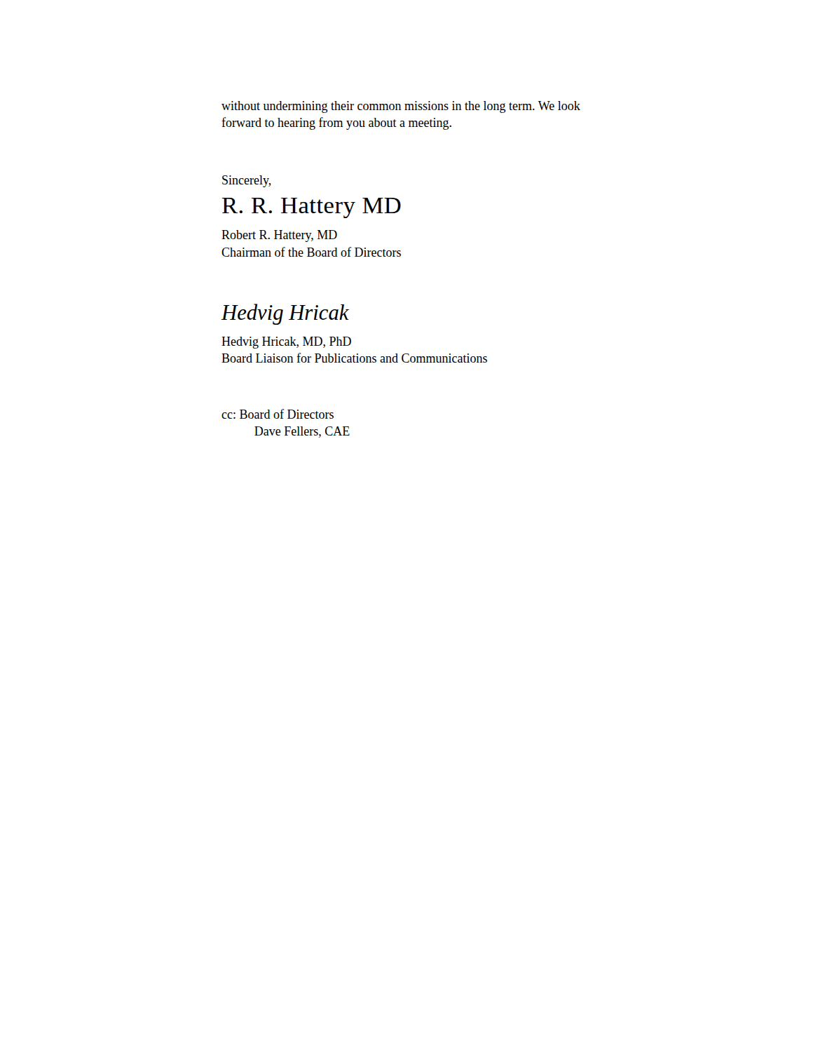without undermining their common missions in the long term. We look forward to hearing from you about a meeting.
Sincerely,
R. R. Hattery MD
Robert R. Hattery, MD
Chairman of the Board of Directors
Hedvig Hricak
Hedvig Hricak, MD, PhD
Board Liaison for Publications and Communications
cc: Board of Directors
Dave Fellers, CAE